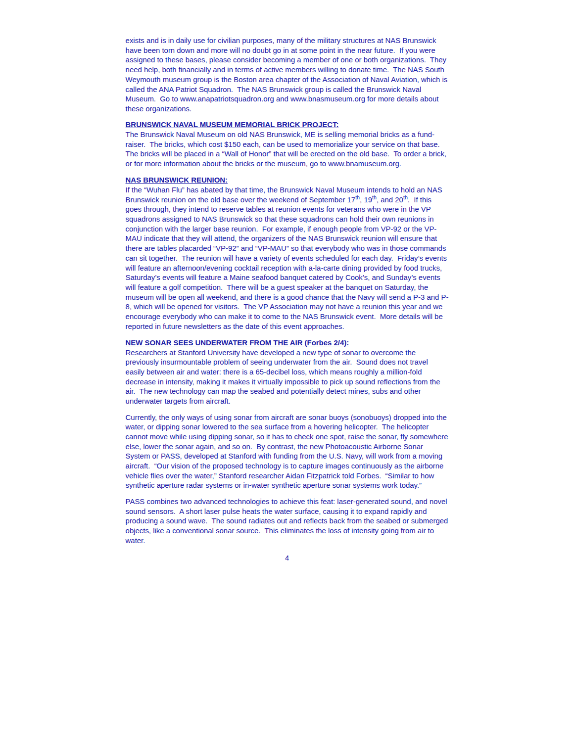exists and is in daily use for civilian purposes, many of the military structures at NAS Brunswick have been torn down and more will no doubt go in at some point in the near future. If you were assigned to these bases, please consider becoming a member of one or both organizations. They need help, both financially and in terms of active members willing to donate time. The NAS South Weymouth museum group is the Boston area chapter of the Association of Naval Aviation, which is called the ANA Patriot Squadron. The NAS Brunswick group is called the Brunswick Naval Museum. Go to www.anapatriotsquadron.org and www.bnasmuseum.org for more details about these organizations.
BRUNSWICK NAVAL MUSEUM MEMORIAL BRICK PROJECT:
The Brunswick Naval Museum on old NAS Brunswick, ME is selling memorial bricks as a fund-raiser. The bricks, which cost $150 each, can be used to memorialize your service on that base. The bricks will be placed in a “Wall of Honor” that will be erected on the old base. To order a brick, or for more information about the bricks or the museum, go to www.bnamuseum.org.
NAS BRUNSWICK REUNION:
If the “Wuhan Flu” has abated by that time, the Brunswick Naval Museum intends to hold an NAS Brunswick reunion on the old base over the weekend of September 17th, 19th, and 20th. If this goes through, they intend to reserve tables at reunion events for veterans who were in the VP squadrons assigned to NAS Brunswick so that these squadrons can hold their own reunions in conjunction with the larger base reunion. For example, if enough people from VP-92 or the VP-MAU indicate that they will attend, the organizers of the NAS Brunswick reunion will ensure that there are tables placarded “VP-92” and “VP-MAU” so that everybody who was in those commands can sit together. The reunion will have a variety of events scheduled for each day. Friday’s events will feature an afternoon/evening cocktail reception with a-la-carte dining provided by food trucks, Saturday’s events will feature a Maine seafood banquet catered by Cook’s, and Sunday’s events will feature a golf competition. There will be a guest speaker at the banquet on Saturday, the museum will be open all weekend, and there is a good chance that the Navy will send a P-3 and P-8, which will be opened for visitors. The VP Association may not have a reunion this year and we encourage everybody who can make it to come to the NAS Brunswick event. More details will be reported in future newsletters as the date of this event approaches.
NEW SONAR SEES UNDERWATER FROM THE AIR (Forbes 2/4):
Researchers at Stanford University have developed a new type of sonar to overcome the previously insurmountable problem of seeing underwater from the air. Sound does not travel easily between air and water: there is a 65-decibel loss, which means roughly a million-fold decrease in intensity, making it makes it virtually impossible to pick up sound reflections from the air. The new technology can map the seabed and potentially detect mines, subs and other underwater targets from aircraft.
Currently, the only ways of using sonar from aircraft are sonar buoys (sonobuoys) dropped into the water, or dipping sonar lowered to the sea surface from a hovering helicopter. The helicopter cannot move while using dipping sonar, so it has to check one spot, raise the sonar, fly somewhere else, lower the sonar again, and so on. By contrast, the new Photoacoustic Airborne Sonar System or PASS, developed at Stanford with funding from the U.S. Navy, will work from a moving aircraft. “Our vision of the proposed technology is to capture images continuously as the airborne vehicle flies over the water,” Stanford researcher Aidan Fitzpatrick told Forbes. “Similar to how synthetic aperture radar systems or in-water synthetic aperture sonar systems work today.”
PASS combines two advanced technologies to achieve this feat: laser-generated sound, and novel sound sensors. A short laser pulse heats the water surface, causing it to expand rapidly and producing a sound wave. The sound radiates out and reflects back from the seabed or submerged objects, like a conventional sonar source. This eliminates the loss of intensity going from air to water.
4